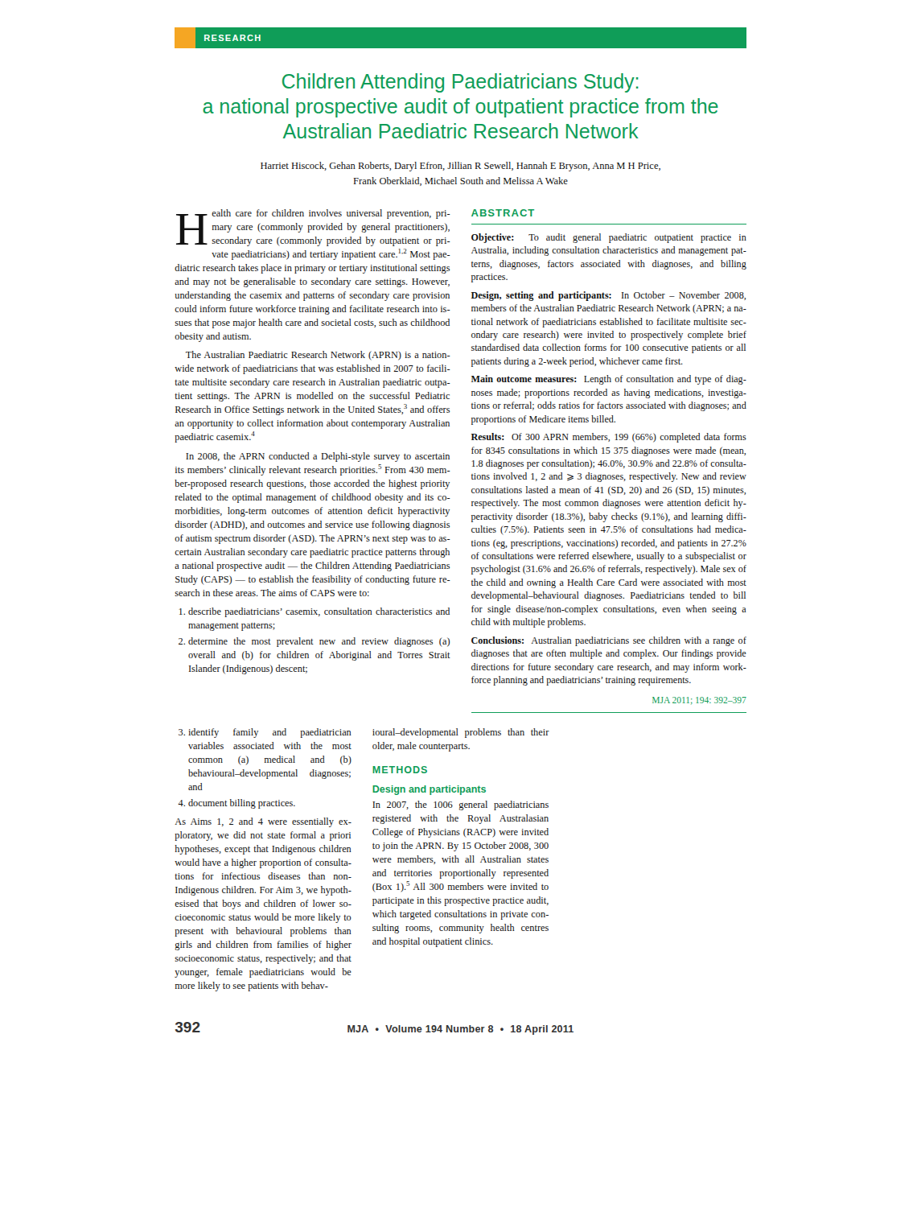RESEARCH
Children Attending Paediatricians Study:
a national prospective audit of outpatient practice from the
Australian Paediatric Research Network
Harriet Hiscock, Gehan Roberts, Daryl Efron, Jillian R Sewell, Hannah E Bryson, Anna M H Price,
Frank Oberklaid, Michael South and Melissa A Wake
Health care for children involves universal prevention, primary care (commonly provided by general practitioners), secondary care (commonly provided by outpatient or private paediatricians) and tertiary inpatient care.1,2 Most paediatric research takes place in primary or tertiary institutional settings and may not be generalisable to secondary care settings. However, understanding the casemix and patterns of secondary care provision could inform future workforce training and facilitate research into issues that pose major health care and societal costs, such as childhood obesity and autism.
The Australian Paediatric Research Network (APRN) is a nationwide network of paediatricians that was established in 2007 to facilitate multisite secondary care research in Australian paediatric outpatient settings. The APRN is modelled on the successful Pediatric Research in Office Settings network in the United States,3 and offers an opportunity to collect information about contemporary Australian paediatric casemix.4
In 2008, the APRN conducted a Delphi-style survey to ascertain its members’ clinically relevant research priorities.5 From 430 member-proposed research questions, those accorded the highest priority related to the optimal management of childhood obesity and its comorbidities, long-term outcomes of attention deficit hyperactivity disorder (ADHD), and outcomes and service use following diagnosis of autism spectrum disorder (ASD). The APRN’s next step was to ascertain Australian secondary care paediatric practice patterns through a national prospective audit — the Children Attending Paediatricians Study (CAPS) — to establish the feasibility of conducting future research in these areas. The aims of CAPS were to:
describe paediatricians’ casemix, consultation characteristics and management patterns;
determine the most prevalent new and review diagnoses (a) overall and (b) for children of Aboriginal and Torres Strait Islander (Indigenous) descent;
ABSTRACT
Objective: To audit general paediatric outpatient practice in Australia, including consultation characteristics and management patterns, diagnoses, factors associated with diagnoses, and billing practices.
Design, setting and participants: In October – November 2008, members of the Australian Paediatric Research Network (APRN; a national network of paediatricians established to facilitate multisite secondary care research) were invited to prospectively complete brief standardised data collection forms for 100 consecutive patients or all patients during a 2-week period, whichever came first.
Main outcome measures: Length of consultation and type of diagnoses made; proportions recorded as having medications, investigations or referral; odds ratios for factors associated with diagnoses; and proportions of Medicare items billed.
Results: Of 300 APRN members, 199 (66%) completed data forms for 8345 consultations in which 15 375 diagnoses were made (mean, 1.8 diagnoses per consultation); 46.0%, 30.9% and 22.8% of consultations involved 1, 2 and ⩾ 3 diagnoses, respectively. New and review consultations lasted a mean of 41 (SD, 20) and 26 (SD, 15) minutes, respectively. The most common diagnoses were attention deficit hyperactivity disorder (18.3%), baby checks (9.1%), and learning difficulties (7.5%). Patients seen in 47.5% of consultations had medications (eg, prescriptions, vaccinations) recorded, and patients in 27.2% of consultations were referred elsewhere, usually to a subspecialist or psychologist (31.6% and 26.6% of referrals, respectively). Male sex of the child and owning a Health Care Card were associated with most developmental–behavioural diagnoses. Paediatricians tended to bill for single disease/non-complex consultations, even when seeing a child with multiple problems.
Conclusions: Australian paediatricians see children with a range of diagnoses that are often multiple and complex. Our findings provide directions for future secondary care research, and may inform workforce planning and paediatricians’ training requirements.
MJA 2011; 194: 392–397
identify family and paediatrician variables associated with the most common (a) medical and (b) behavioural–developmental diagnoses; and
document billing practices.
As Aims 1, 2 and 4 were essentially exploratory, we did not state formal a priori hypotheses, except that Indigenous children would have a higher proportion of consultations for infectious diseases than non-Indigenous children. For Aim 3, we hypothesised that boys and children of lower socioeconomic status would be more likely to present with behavioural problems than girls and children from families of higher socioeconomic status, respectively; and that younger, female paediatricians would be more likely to see patients with behav-
ioural–developmental problems than their older, male counterparts.
METHODS
Design and participants
In 2007, the 1006 general paediatricians registered with the Royal Australasian College of Physicians (RACP) were invited to join the APRN. By 15 October 2008, 300 were members, with all Australian states and territories proportionally represented (Box 1).5 All 300 members were invited to participate in this prospective practice audit, which targeted consultations in private consulting rooms, community health centres and hospital outpatient clinics.
392
MJA•Volume 194 Number 8•18 April 2011